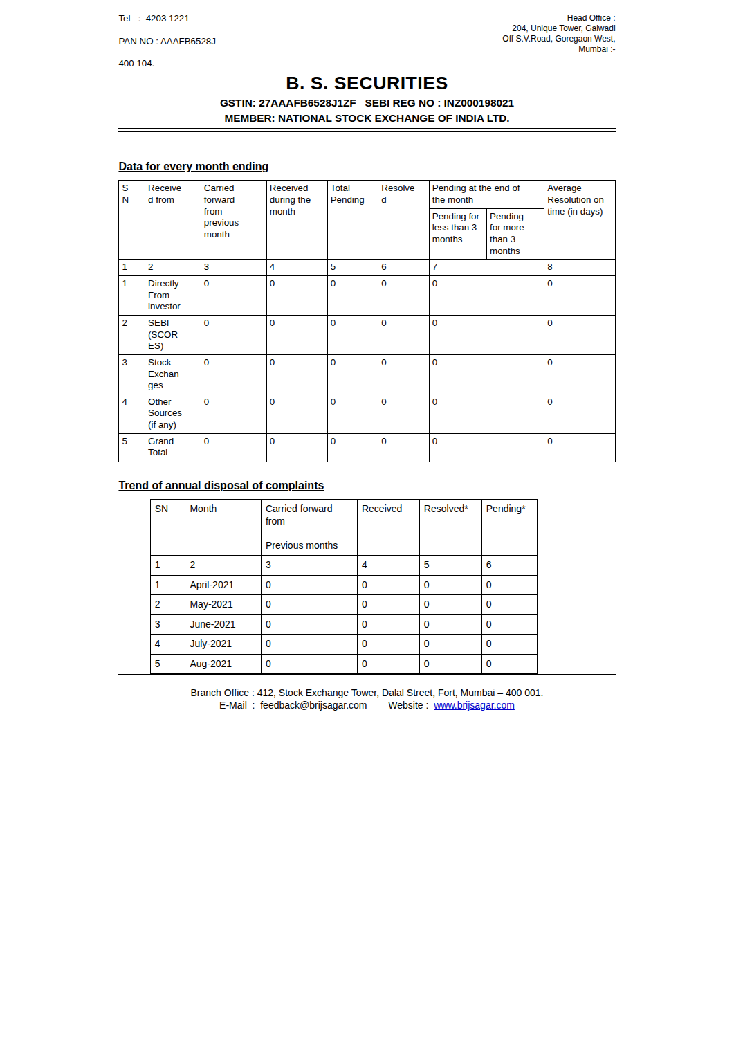Tel : 4203 1221
PAN NO : AAAFB6528J
400 104.
Head Office : 204, Unique Tower, Gaiwadi Off S.V.Road, Goregaon West, Mumbai :-
B. S. SECURITIES
GSTIN: 27AAAFB6528J1ZF SEBI REG NO : INZ000198021
MEMBER: NATIONAL STOCK EXCHANGE OF INDIA LTD.
Data for every month ending
| S N | Receive d from | Carried forward from previous month | Received during the month | Total Pending | Resolve d | Pending at the end of the month | Average Resolution on time (in days) |
| --- | --- | --- | --- | --- | --- | --- | --- |
| Pending for less than 3 months | Pending for more than 3 months |
| 1 | 2 | 3 | 4 | 5 | 6 | 7 | 8 |
| 1 | Directly From investor | 0 | 0 | 0 | 0 | 0 | 0 |
| 2 | SEBI (SCOR ES) | 0 | 0 | 0 | 0 | 0 | 0 |
| 3 | Stock Exchan ges | 0 | 0 | 0 | 0 | 0 | 0 |
| 4 | Other Sources (if any) | 0 | 0 | 0 | 0 | 0 | 0 |
| 5 | Grand Total | 0 | 0 | 0 | 0 | 0 | 0 |
Trend of annual disposal of complaints
| SN | Month | Carried forward from Previous months | Received | Resolved* | Pending* |
| --- | --- | --- | --- | --- | --- |
| 1 | 2 | 3 | 4 | 5 | 6 |
| 1 | April-2021 | 0 | 0 | 0 | 0 |
| 2 | May-2021 | 0 | 0 | 0 | 0 |
| 3 | June-2021 | 0 | 0 | 0 | 0 |
| 4 | July-2021 | 0 | 0 | 0 | 0 |
| 5 | Aug-2021 | 0 | 0 | 0 | 0 |
Branch Office : 412, Stock Exchange Tower, Dalal Street, Fort, Mumbai – 400 001.
E-Mail : feedback@brijsagar.com Website : www.brijsagar.com